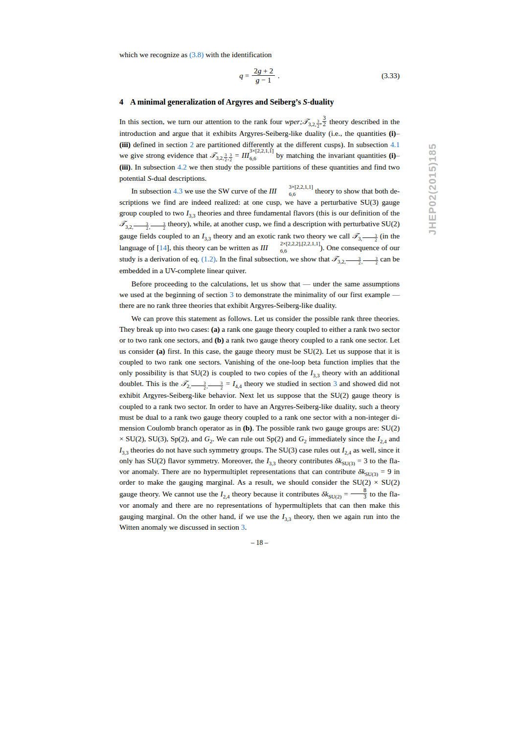JHEP02(2015)185
which we recognize as (3.8) with the identification
q = 2g + 2 g − 1 . (3.33)
4 A minimal generalization of Argyres and Seiberg’s S-duality
In this section, we turn our attention to the rank four wper; 𝒯3,2,32,32 theory described in the introduction and argue that it exhibits Argyres-Seiberg-like duality (i.e., the quantities (i)–(iii) defined in section 2 are partitioned differently at the different cusps). In subsection 4.1 we give strong evidence that 𝒯3,2,32,32 = III 3×[2,2,1,1] 6,6 by matching the invariant quantities (i)–(iii). In subsection 4.2 we then study the possible partitions of these quantities and find two potential S-dual descriptions.
In subsection 4.3 we use the SW curve of the III 3×[2,2,1,1] 6,6 theory to show that both descriptions we find are indeed realized: at one cusp, we have a perturbative SU(3) gauge group coupled to two I3,3 theories and three fundamental flavors (this is our definition of the 𝒯3,2,32,32 theory), while, at another cusp, we find a description with perturbative SU(2) gauge fields coupled to an I3,3 theory and an exotic rank two theory we call 𝒯3,32 (in the language of [14], this theory can be written as III 2×[2,2,2],[2,2,1,1] 6,6). One consequence of our study is a derivation of eq. (1.2). In the final subsection, we show that 𝒯3,2,32,32 can be embedded in a UV-complete linear quiver.
Before proceeding to the calculations, let us show that — under the same assumptions we used at the beginning of section 3 to demonstrate the minimality of our first example — there are no rank three theories that exhibit Argyres-Seiberg-like duality.
We can prove this statement as follows. Let us consider the possible rank three theories. They break up into two cases: (a) a rank one gauge theory coupled to either a rank two sector or to two rank one sectors, and (b) a rank two gauge theory coupled to a rank one sector. Let us consider (a) first. In this case, the gauge theory must be SU(2). Let us suppose that it is coupled to two rank one sectors. Vanishing of the one-loop beta function implies that the only possibility is that SU(2) is coupled to two copies of the I3,3 theory with an additional doublet. This is the 𝒯2,32,32 = I4,4 theory we studied in section 3 and showed did not exhibit Argyres-Seiberg-like behavior. Next let us suppose that the SU(2) gauge theory is coupled to a rank two sector. In order to have an Argyres-Seiberg-like duality, such a theory must be dual to a rank two gauge theory coupled to a rank one sector with a non-integer dimension Coulomb branch operator as in (b). The possible rank two gauge groups are: SU(2) × SU(2), SU(3), Sp(2), and G2. We can rule out Sp(2) and G2 immediately since the I2,4 and I3,3 theories do not have such symmetry groups. The SU(3) case rules out I2,4 as well, since it only has SU(2) flavor symmetry. Moreover, the I3,3 theory contributes δkSU(3) = 3 to the flavor anomaly. There are no hypermultiplet representations that can contribute δkSU(3) = 9 in order to make the gauging marginal. As a result, we should consider the SU(2) × SU(2) gauge theory. We cannot use the I2,4 theory because it contributes δkSU(2) = 83 to the flavor anomaly and there are no representations of hypermultiplets that can then make this gauging marginal. On the other hand, if we use the I3,3 theory, then we again run into the Witten anomaly we discussed in section 3.
– 18 –